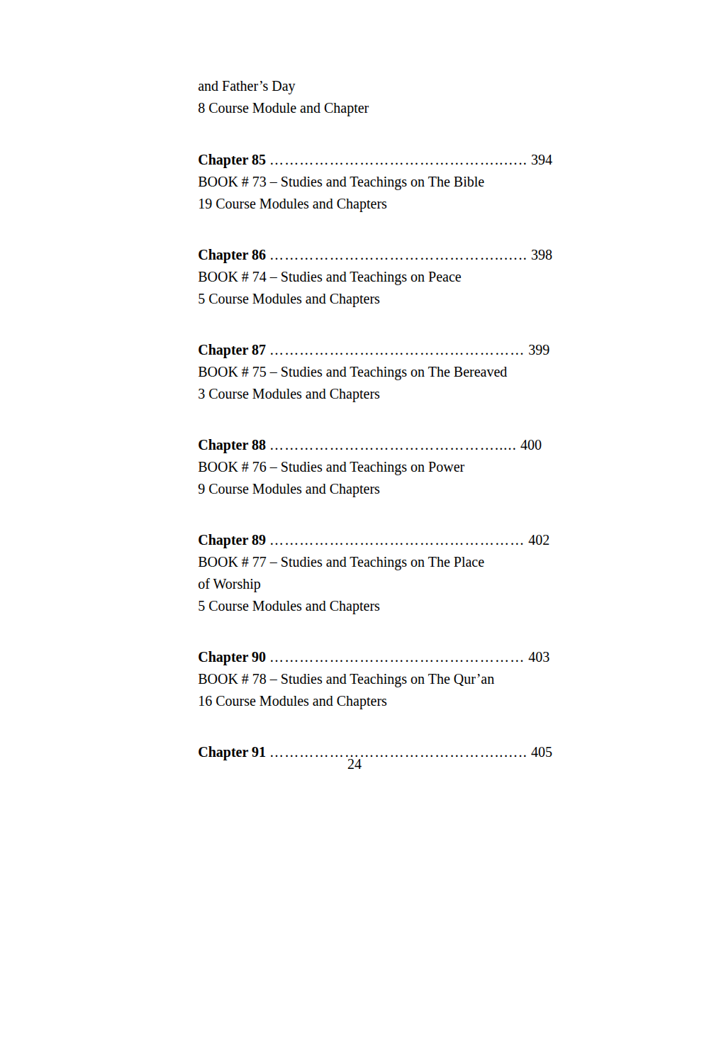and Father’s Day
8 Course Module and Chapter
Chapter 85 ………………………………………..….. 394
BOOK # 73 – Studies and Teachings on The Bible
19 Course Modules and Chapters
Chapter 86 ………………………………………..….. 398
BOOK # 74 – Studies and Teachings on Peace
5 Course Modules and Chapters
Chapter 87 …………………………………………… 399
BOOK # 75 – Studies and Teachings on The Bereaved
3 Course Modules and Chapters
Chapter 88 ………………………………………..... 400
BOOK # 76 – Studies and Teachings on Power
9 Course Modules and Chapters
Chapter 89 …………………………………………… 402
BOOK # 77 – Studies and Teachings on The Place
of Worship
5 Course Modules and Chapters
Chapter 90 …………………………………………… 403
BOOK # 78 – Studies and Teachings on The Qur’an
16 Course Modules and Chapters
Chapter 91 ………………………………………..….. 405
24